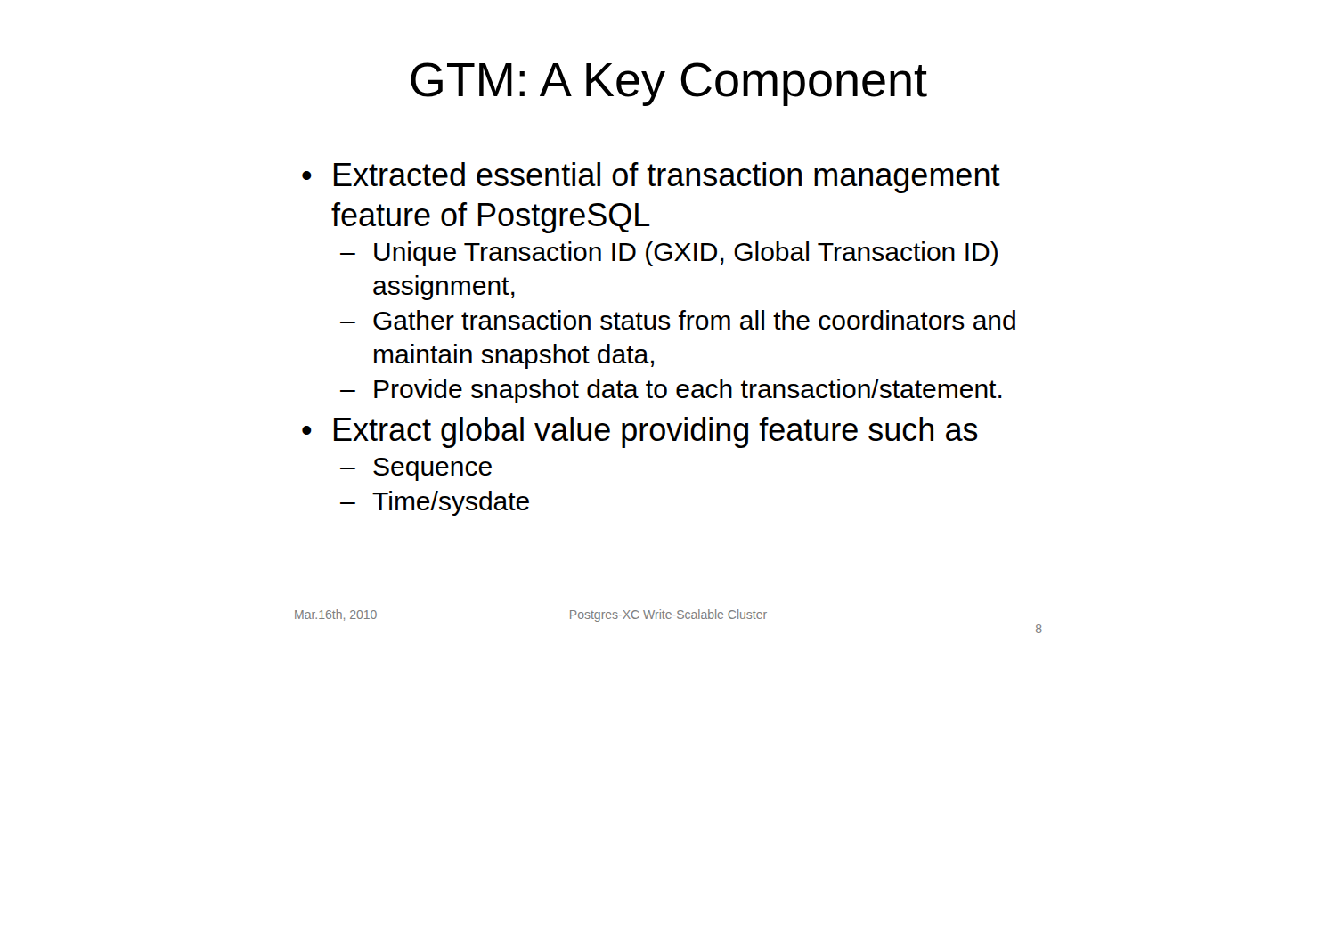GTM: A Key Component
Extracted essential of transaction management feature of PostgreSQL
Unique Transaction ID (GXID, Global Transaction ID) assignment,
Gather transaction status from all the coordinators and maintain snapshot data,
Provide snapshot data to each transaction/statement.
Extract global value providing feature such as
Sequence
Time/sysdate
Mar.16th, 2010
Postgres-XC Write-Scalable Cluster
8